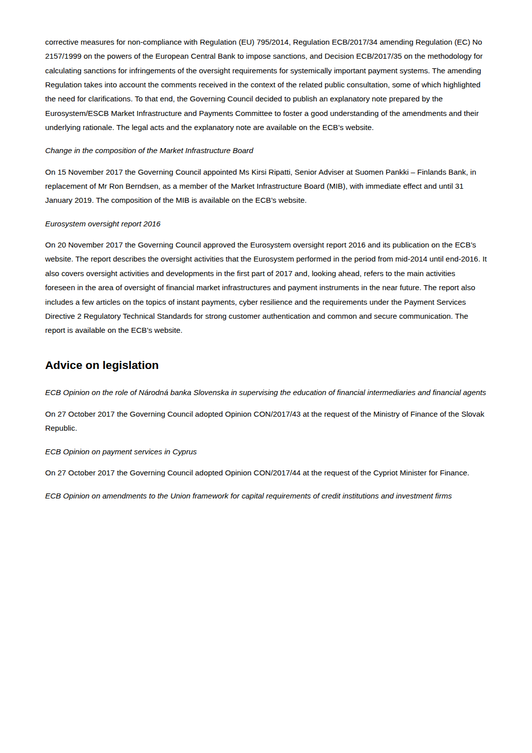corrective measures for non-compliance with Regulation (EU) 795/2014, Regulation ECB/2017/34 amending Regulation (EC) No 2157/1999 on the powers of the European Central Bank to impose sanctions, and Decision ECB/2017/35 on the methodology for calculating sanctions for infringements of the oversight requirements for systemically important payment systems. The amending Regulation takes into account the comments received in the context of the related public consultation, some of which highlighted the need for clarifications. To that end, the Governing Council decided to publish an explanatory note prepared by the Eurosystem/ESCB Market Infrastructure and Payments Committee to foster a good understanding of the amendments and their underlying rationale. The legal acts and the explanatory note are available on the ECB’s website.
Change in the composition of the Market Infrastructure Board
On 15 November 2017 the Governing Council appointed Ms Kirsi Ripatti, Senior Adviser at Suomen Pankki – Finlands Bank, in replacement of Mr Ron Berndsen, as a member of the Market Infrastructure Board (MIB), with immediate effect and until 31 January 2019. The composition of the MIB is available on the ECB’s website.
Eurosystem oversight report 2016
On 20 November 2017 the Governing Council approved the Eurosystem oversight report 2016 and its publication on the ECB’s website. The report describes the oversight activities that the Eurosystem performed in the period from mid-2014 until end-2016. It also covers oversight activities and developments in the first part of 2017 and, looking ahead, refers to the main activities foreseen in the area of oversight of financial market infrastructures and payment instruments in the near future. The report also includes a few articles on the topics of instant payments, cyber resilience and the requirements under the Payment Services Directive 2 Regulatory Technical Standards for strong customer authentication and common and secure communication. The report is available on the ECB’s website.
Advice on legislation
ECB Opinion on the role of Národná banka Slovenska in supervising the education of financial intermediaries and financial agents
On 27 October 2017 the Governing Council adopted Opinion CON/2017/43 at the request of the Ministry of Finance of the Slovak Republic.
ECB Opinion on payment services in Cyprus
On 27 October 2017 the Governing Council adopted Opinion CON/2017/44 at the request of the Cypriot Minister for Finance.
ECB Opinion on amendments to the Union framework for capital requirements of credit institutions and investment firms